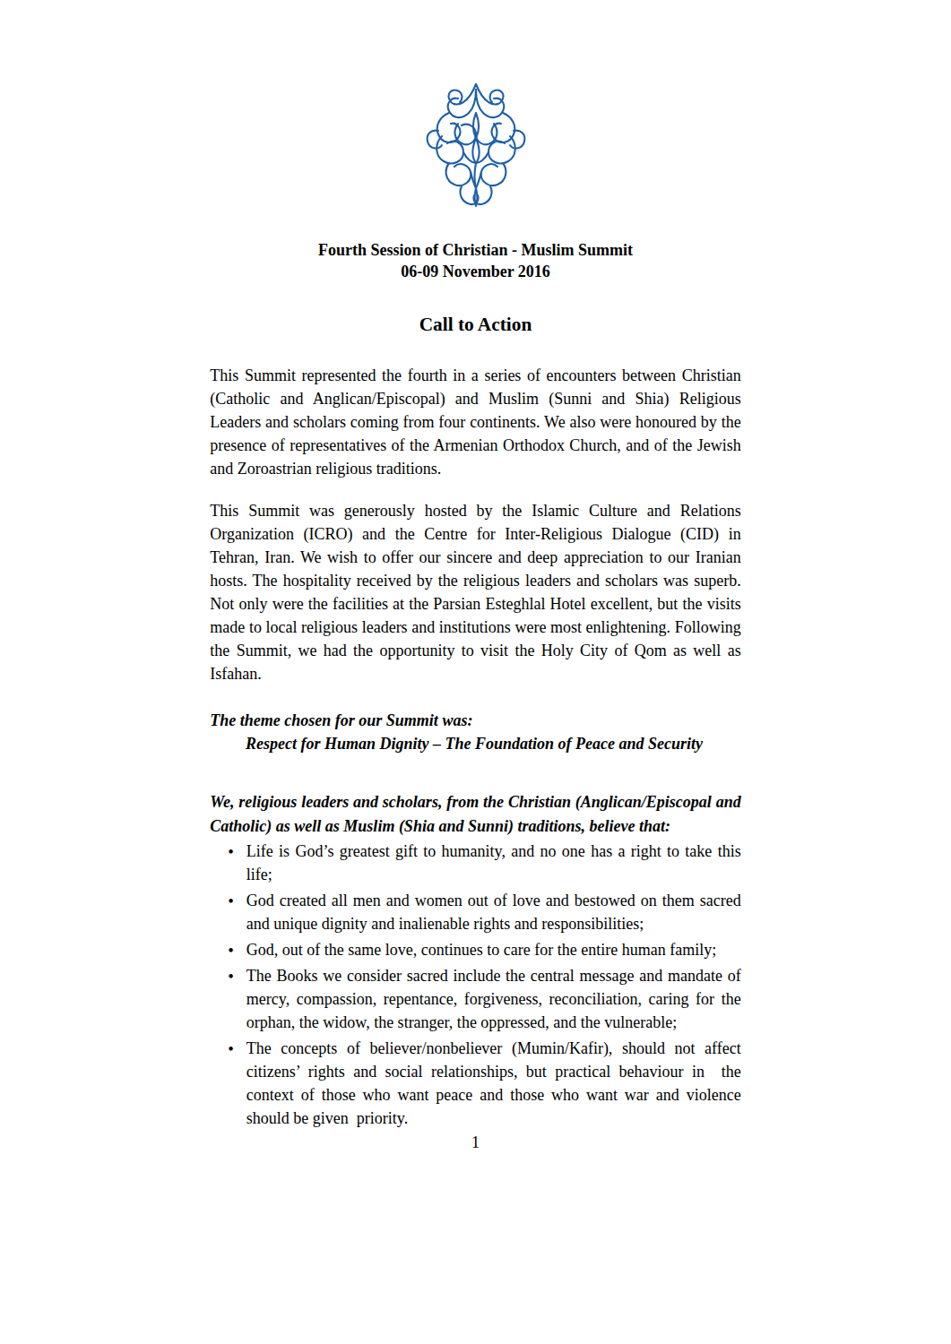Fourth Session of Christian - Muslim Summit 06-09 November 2016
Call to Action
This Summit represented the fourth in a series of encounters between Christian (Catholic and Anglican/Episcopal) and Muslim (Sunni and Shia) Religious Leaders and scholars coming from four continents. We also were honoured by the presence of representatives of the Armenian Orthodox Church, and of the Jewish and Zoroastrian religious traditions.
This Summit was generously hosted by the Islamic Culture and Relations Organization (ICRO) and the Centre for Inter-Religious Dialogue (CID) in Tehran, Iran. We wish to offer our sincere and deep appreciation to our Iranian hosts. The hospitality received by the religious leaders and scholars was superb. Not only were the facilities at the Parsian Esteghlal Hotel excellent, but the visits made to local religious leaders and institutions were most enlightening. Following the Summit, we had the opportunity to visit the Holy City of Qom as well as Isfahan.
The theme chosen for our Summit was:
Respect for Human Dignity – The Foundation of Peace and Security
We, religious leaders and scholars, from the Christian (Anglican/Episcopal and Catholic) as well as Muslim (Shia and Sunni) traditions, believe that:
Life is God’s greatest gift to humanity, and no one has a right to take this life;
God created all men and women out of love and bestowed on them sacred and unique dignity and inalienable rights and responsibilities;
God, out of the same love, continues to care for the entire human family;
The Books we consider sacred include the central message and mandate of mercy, compassion, repentance, forgiveness, reconciliation, caring for the orphan, the widow, the stranger, the oppressed, and the vulnerable;
The concepts of believer/nonbeliever (Mumin/Kafir), should not affect citizens’ rights and social relationships, but practical behaviour in the context of those who want peace and those who want war and violence should be given priority.
1